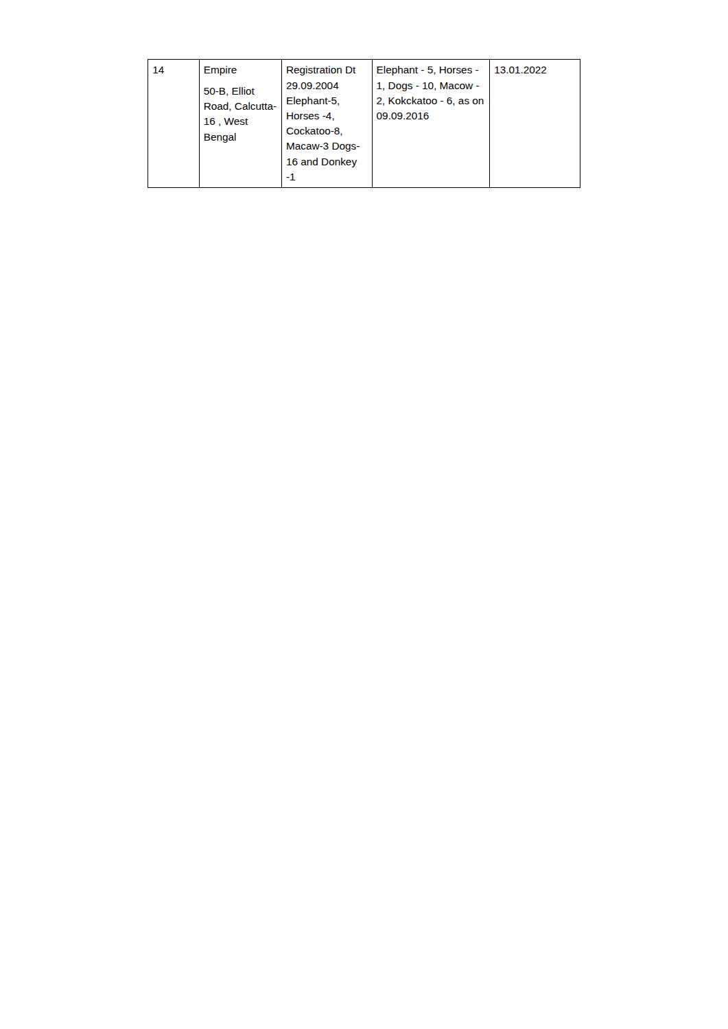| 14 | Empire 50-B, Elliot Road, Calcutta-16 , West Bengal | Registration Dt 29.09.2004 Elephant-5, Horses -4, Cockatoo-8, Macaw-3 Dogs-16 and Donkey -1 | Elephant - 5, Horses - 1, Dogs - 10, Macow - 2, Kokckatoo - 6, as on 09.09.2016 | 13.01.2022 |